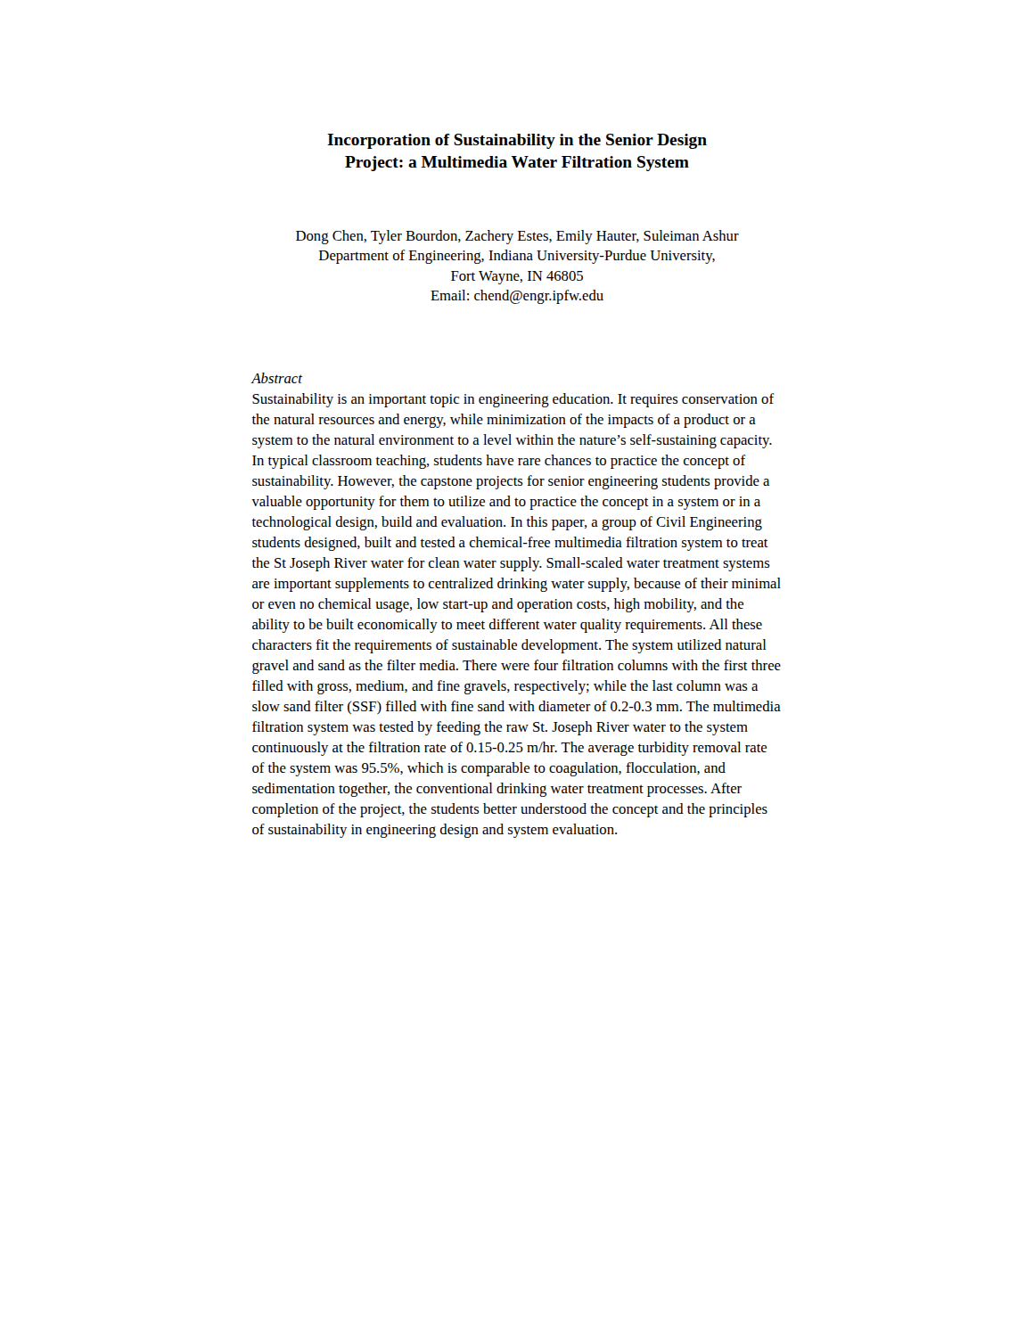Incorporation of Sustainability in the Senior Design
Project: a Multimedia Water Filtration System
Dong Chen, Tyler Bourdon, Zachery Estes, Emily Hauter, Suleiman Ashur
Department of Engineering, Indiana University-Purdue University,
Fort Wayne, IN 46805
Email: chend@engr.ipfw.edu
Abstract
Sustainability is an important topic in engineering education. It requires conservation of the natural resources and energy, while minimization of the impacts of a product or a system to the natural environment to a level within the nature’s self-sustaining capacity. In typical classroom teaching, students have rare chances to practice the concept of sustainability. However, the capstone projects for senior engineering students provide a valuable opportunity for them to utilize and to practice the concept in a system or in a technological design, build and evaluation. In this paper, a group of Civil Engineering students designed, built and tested a chemical-free multimedia filtration system to treat the St Joseph River water for clean water supply. Small-scaled water treatment systems are important supplements to centralized drinking water supply, because of their minimal or even no chemical usage, low start-up and operation costs, high mobility, and the ability to be built economically to meet different water quality requirements. All these characters fit the requirements of sustainable development. The system utilized natural gravel and sand as the filter media. There were four filtration columns with the first three filled with gross, medium, and fine gravels, respectively; while the last column was a slow sand filter (SSF) filled with fine sand with diameter of 0.2-0.3 mm. The multimedia filtration system was tested by feeding the raw St. Joseph River water to the system continuously at the filtration rate of 0.15-0.25 m/hr. The average turbidity removal rate of the system was 95.5%, which is comparable to coagulation, flocculation, and sedimentation together, the conventional drinking water treatment processes. After completion of the project, the students better understood the concept and the principles of sustainability in engineering design and system evaluation.